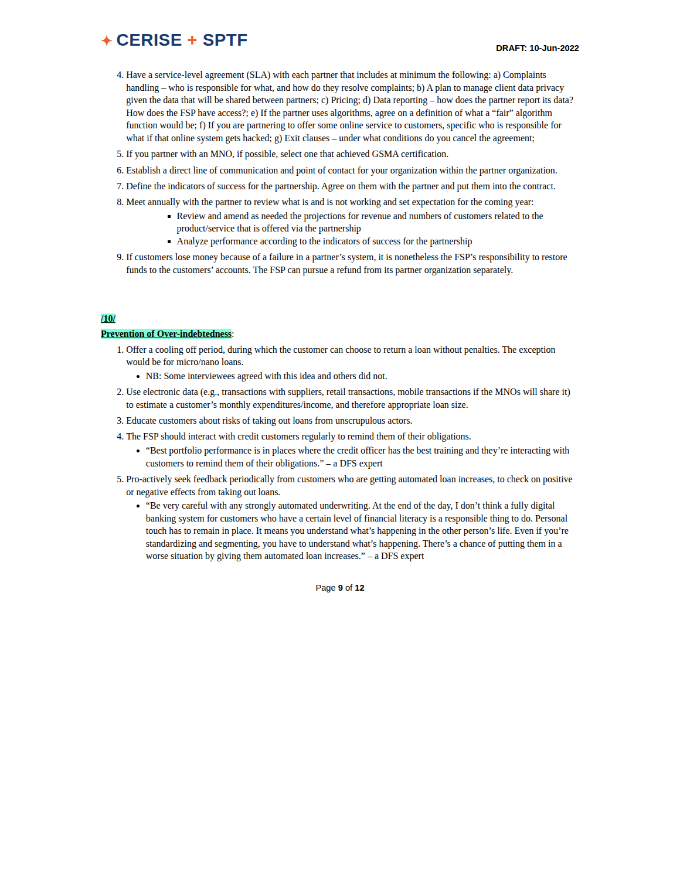✦CERISE + SPTF
DRAFT: 10-Jun-2022
Have a service-level agreement (SLA) with each partner that includes at minimum the following: a) Complaints handling – who is responsible for what, and how do they resolve complaints; b) A plan to manage client data privacy given the data that will be shared between partners; c) Pricing; d) Data reporting – how does the partner report its data? How does the FSP have access?; e) If the partner uses algorithms, agree on a definition of what a “fair” algorithm function would be; f) If you are partnering to offer some online service to customers, specific who is responsible for what if that online system gets hacked; g) Exit clauses – under what conditions do you cancel the agreement;
If you partner with an MNO, if possible, select one that achieved GSMA certification.
Establish a direct line of communication and point of contact for your organization within the partner organization.
Define the indicators of success for the partnership. Agree on them with the partner and put them into the contract.
Meet annually with the partner to review what is and is not working and set expectation for the coming year:
Review and amend as needed the projections for revenue and numbers of customers related to the product/service that is offered via the partnership
Analyze performance according to the indicators of success for the partnership
If customers lose money because of a failure in a partner’s system, it is nonetheless the FSP’s responsibility to restore funds to the customers’ accounts. The FSP can pursue a refund from its partner organization separately.
/10/
Prevention of Over-indebtedness:
Offer a cooling off period, during which the customer can choose to return a loan without penalties. The exception would be for micro/nano loans.
NB: Some interviewees agreed with this idea and others did not.
Use electronic data (e.g., transactions with suppliers, retail transactions, mobile transactions if the MNOs will share it) to estimate a customer’s monthly expenditures/income, and therefore appropriate loan size.
Educate customers about risks of taking out loans from unscrupulous actors.
The FSP should interact with credit customers regularly to remind them of their obligations.
“Best portfolio performance is in places where the credit officer has the best training and they’re interacting with customers to remind them of their obligations.” – a DFS expert
Pro-actively seek feedback periodically from customers who are getting automated loan increases, to check on positive or negative effects from taking out loans.
“Be very careful with any strongly automated underwriting. At the end of the day, I don’t think a fully digital banking system for customers who have a certain level of financial literacy is a responsible thing to do. Personal touch has to remain in place. It means you understand what’s happening in the other person’s life. Even if you’re standardizing and segmenting, you have to understand what’s happening. There’s a chance of putting them in a worse situation by giving them automated loan increases.” – a DFS expert
Page 9 of 12